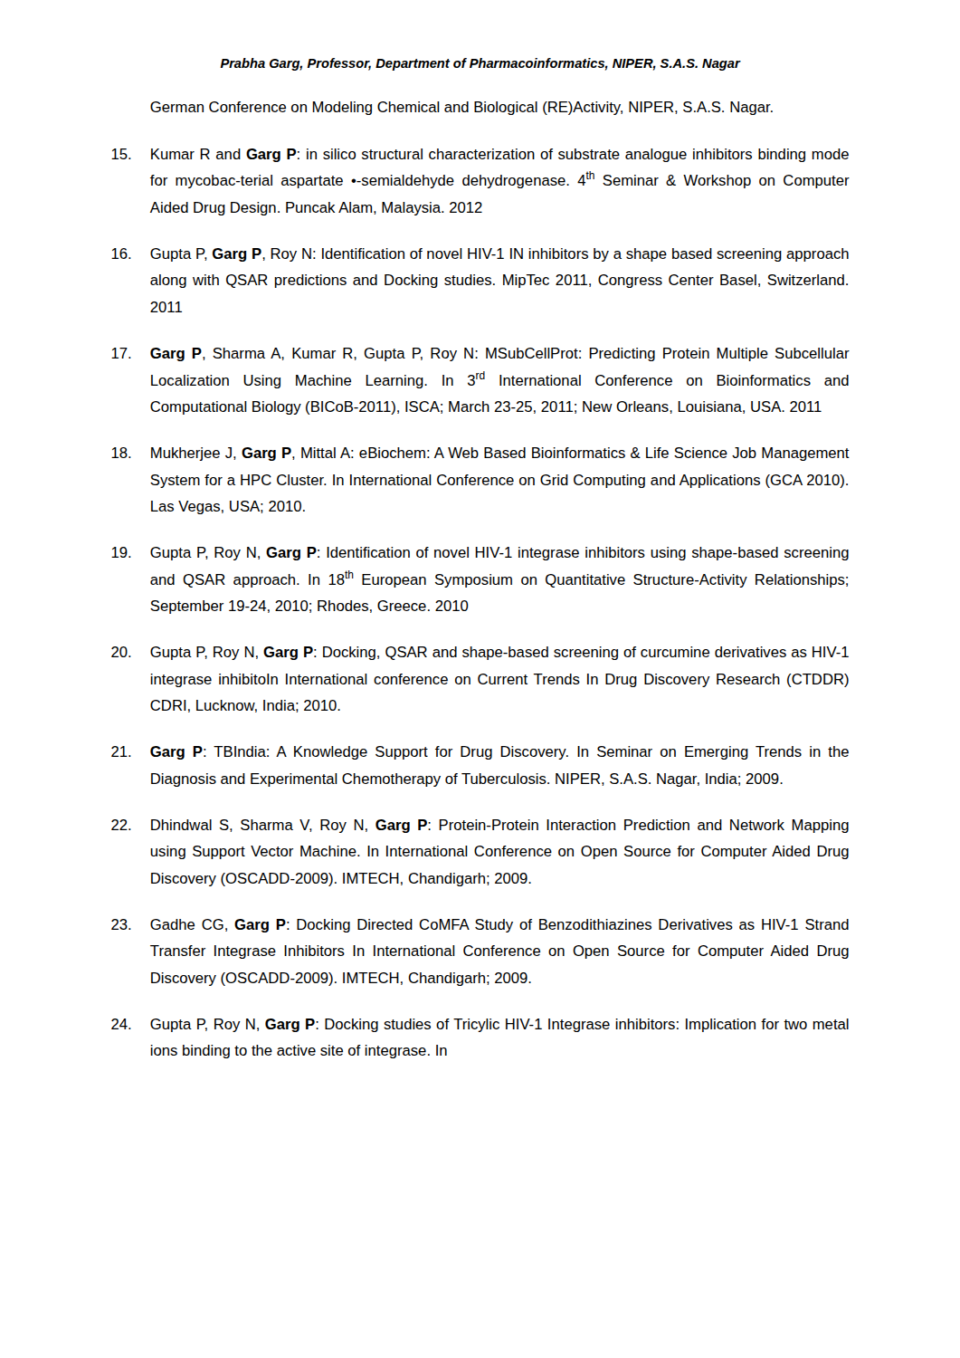Prabha Garg, Professor, Department of Pharmacoinformatics, NIPER, S.A.S. Nagar
German Conference on Modeling Chemical and Biological (RE)Activity, NIPER, S.A.S. Nagar.
Kumar R and Garg P: in silico structural characterization of substrate analogue inhibitors binding mode for mycobac-terial aspartate •-semialdehyde dehydrogenase. 4th Seminar & Workshop on Computer Aided Drug Design. Puncak Alam, Malaysia. 2012
Gupta P, Garg P, Roy N: Identification of novel HIV-1 IN inhibitors by a shape based screening approach along with QSAR predictions and Docking studies. MipTec 2011, Congress Center Basel, Switzerland. 2011
Garg P, Sharma A, Kumar R, Gupta P, Roy N: MSubCellProt: Predicting Protein Multiple Subcellular Localization Using Machine Learning. In 3rd International Conference on Bioinformatics and Computational Biology (BICoB-2011), ISCA; March 23-25, 2011; New Orleans, Louisiana, USA. 2011
Mukherjee J, Garg P, Mittal A: eBiochem: A Web Based Bioinformatics & Life Science Job Management System for a HPC Cluster. In International Conference on Grid Computing and Applications (GCA 2010). Las Vegas, USA; 2010.
Gupta P, Roy N, Garg P: Identification of novel HIV-1 integrase inhibitors using shape-based screening and QSAR approach. In 18th European Symposium on Quantitative Structure-Activity Relationships; September 19-24, 2010; Rhodes, Greece. 2010
Gupta P, Roy N, Garg P: Docking, QSAR and shape-based screening of curcumine derivatives as HIV-1 integrase inhibitoIn International conference on Current Trends In Drug Discovery Research (CTDDR) CDRI, Lucknow, India; 2010.
Garg P: TBIndia: A Knowledge Support for Drug Discovery. In Seminar on Emerging Trends in the Diagnosis and Experimental Chemotherapy of Tuberculosis. NIPER, S.A.S. Nagar, India; 2009.
Dhindwal S, Sharma V, Roy N, Garg P: Protein-Protein Interaction Prediction and Network Mapping using Support Vector Machine. In International Conference on Open Source for Computer Aided Drug Discovery (OSCADD-2009). IMTECH, Chandigarh; 2009.
Gadhe CG, Garg P: Docking Directed CoMFA Study of Benzodithiazines Derivatives as HIV-1 Strand Transfer Integrase Inhibitors In International Conference on Open Source for Computer Aided Drug Discovery (OSCADD-2009). IMTECH, Chandigarh; 2009.
Gupta P, Roy N, Garg P: Docking studies of Tricylic HIV-1 Integrase inhibitors: Implication for two metal ions binding to the active site of integrase. In